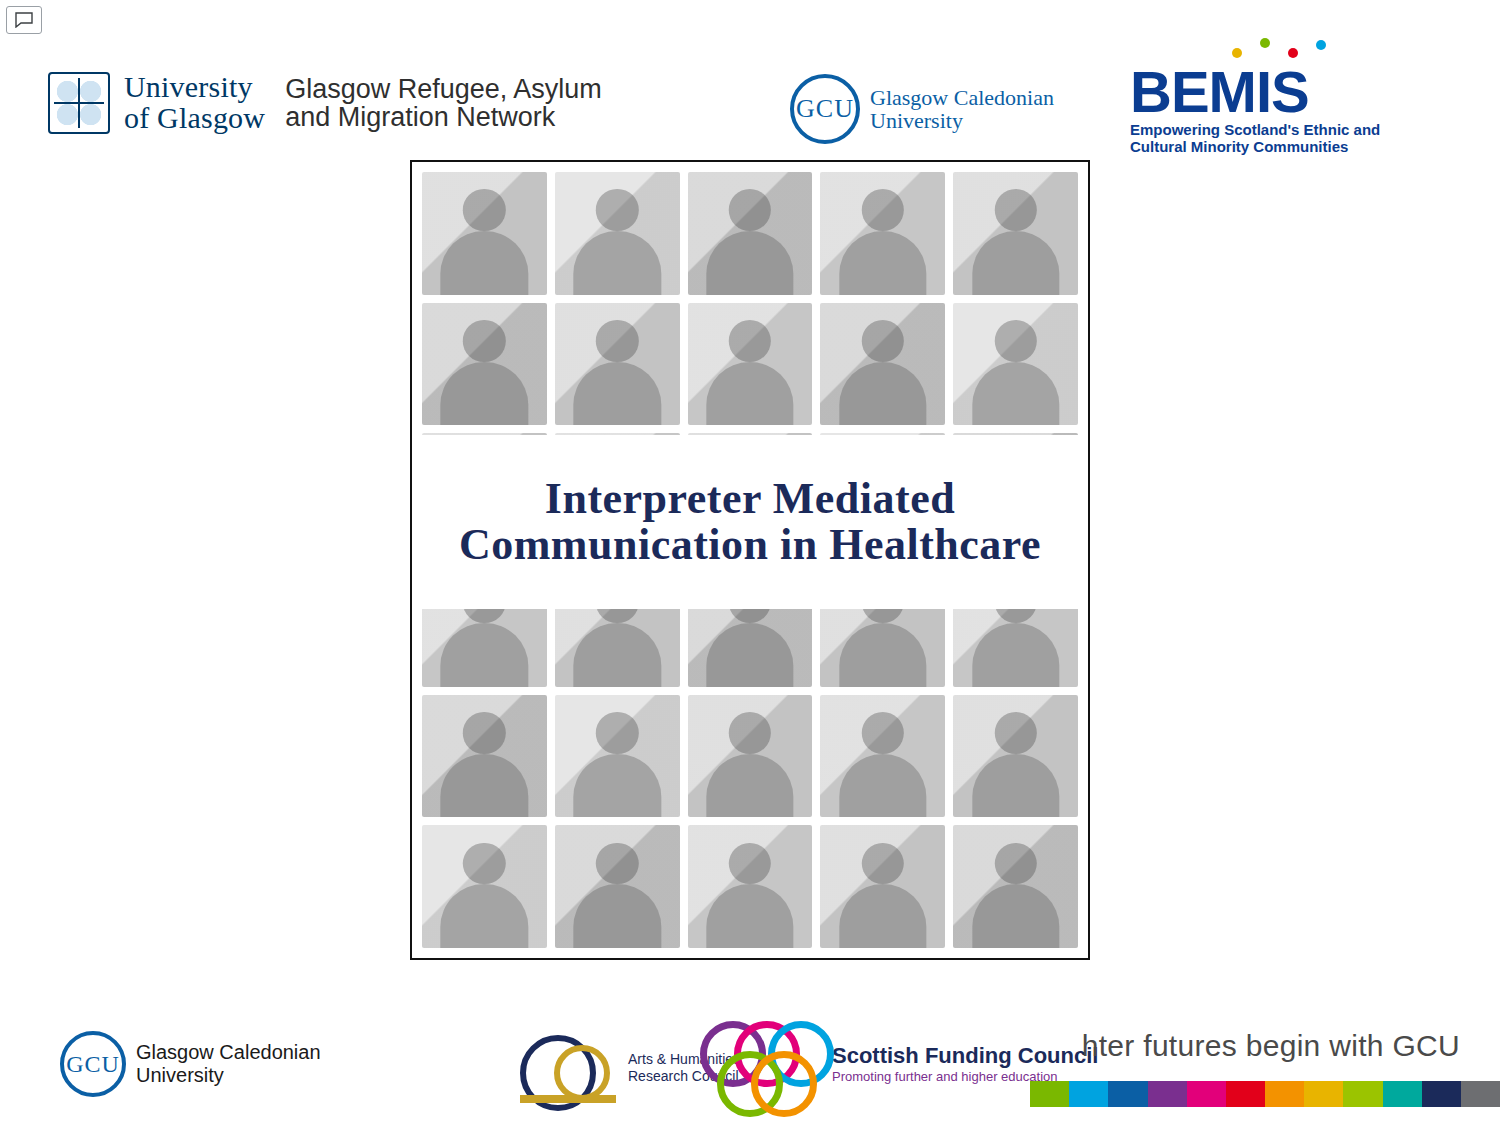University
of Glasgow
Glasgow Refugee, Asylum
and Migration Network
GCU
Glasgow Caledonian
University
BEMIS
Empowering Scotland's Ethnic and
Cultural Minority Communities
Interpreter Mediated
Communication in Healthcare
GCU
Glasgow Caledonian
University
Arts & Humanities
Research Council
Scottish Funding Council
Promoting further and higher education
hter futures begin with GCU